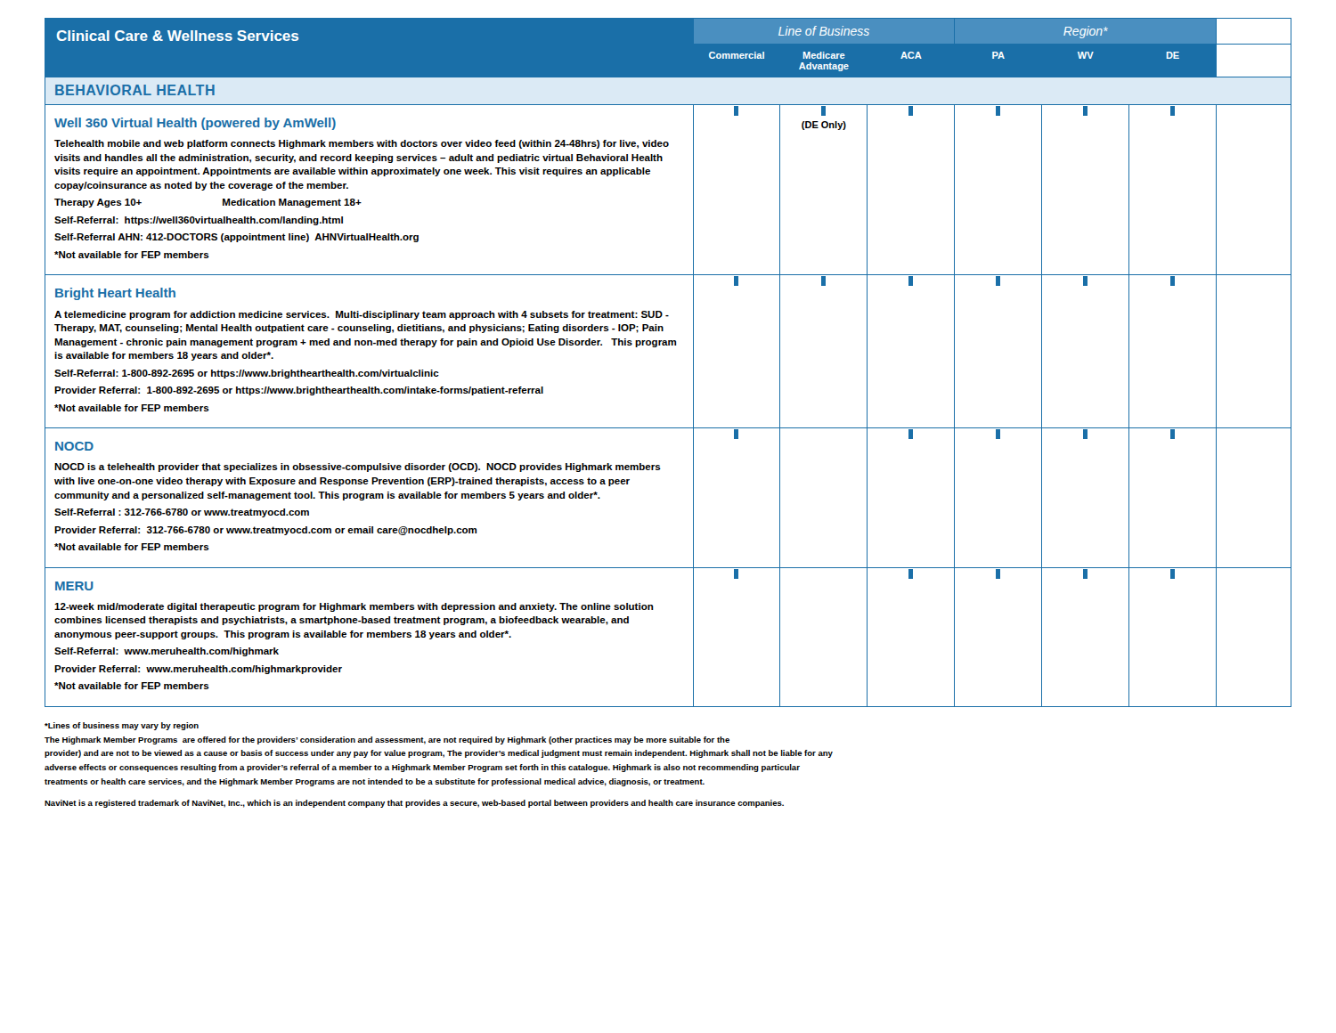| Clinical Care & Wellness Services | Line of Business | Region* | |
| --- | --- | --- | --- |
| Commercial | Medicare Advantage | ACA | PA | WV | DE | |
| BEHAVIORAL HEALTH |
| Well 360 Virtual Health (powered by AmWell) Telehealth mobile and web platform connects Highmark members with doctors over video feed (within 24-48hrs) for live, video visits and handles all the administration, security, and record keeping services – adult and pediatric virtual Behavioral Health visits require an appointment. Appointments are available within approximately one week. This visit requires an applicable copay/coinsurance as noted by the coverage of the member. Therapy Ages 10+ Medication Management 18+ Self-Referral: https://well360virtualhealth.com/landing.html Self-Referral AHN: 412-DOCTORS (appointment line) AHNVirtualHealth.org *Not available for FEP members | | (DE Only) | | | | | |
| Bright Heart Health A telemedicine program for addiction medicine services. Multi-disciplinary team approach with 4 subsets for treatment: SUD -Therapy, MAT, counseling; Mental Health outpatient care - counseling, dietitians, and physicians; Eating disorders - IOP; Pain Management - chronic pain management program + med and non-med therapy for pain and Opioid Use Disorder. This program is available for members 18 years and older*. Self-Referral: 1-800-892-2695 or https://www.brighthearthealth.com/virtualclinic Provider Referral: 1-800-892-2695 or https://www.brighthearthealth.com/intake-forms/patient-referral *Not available for FEP members | | | | | | | |
| NOCD NOCD is a telehealth provider that specializes in obsessive-compulsive disorder (OCD). NOCD provides Highmark members with live one-on-one video therapy with Exposure and Response Prevention (ERP)-trained therapists, access to a peer community and a personalized self-management tool. This program is available for members 5 years and older*. Self-Referral : 312-766-6780 or www.treatmyocd.com Provider Referral: 312-766-6780 or www.treatmyocd.com or email care@nocdhelp.com *Not available for FEP members | | | | | | | |
| MERU 12-week mid/moderate digital therapeutic program for Highmark members with depression and anxiety. The online solution combines licensed therapists and psychiatrists, a smartphone-based treatment program, a biofeedback wearable, and anonymous peer-support groups. This program is available for members 18 years and older*. Self-Referral: www.meruhealth.com/highmark Provider Referral: www.meruhealth.com/highmarkprovider *Not available for FEP members | | | | | | | |
*Lines of business may vary by region
The Highmark Member Programs are offered for the providers’ consideration and assessment, are not required by Highmark (other practices may be more suitable for the
provider) and are not to be viewed as a cause or basis of success under any pay for value program, The provider’s medical judgment must remain independent. Highmark shall not be liable for any
adverse effects or consequences resulting from a provider’s referral of a member to a Highmark Member Program set forth in this catalogue. Highmark is also not recommending particular
treatments or health care services, and the Highmark Member Programs are not intended to be a substitute for professional medical advice, diagnosis, or treatment.
NaviNet is a registered trademark of NaviNet, Inc., which is an independent company that provides a secure, web-based portal between providers and health care insurance companies.